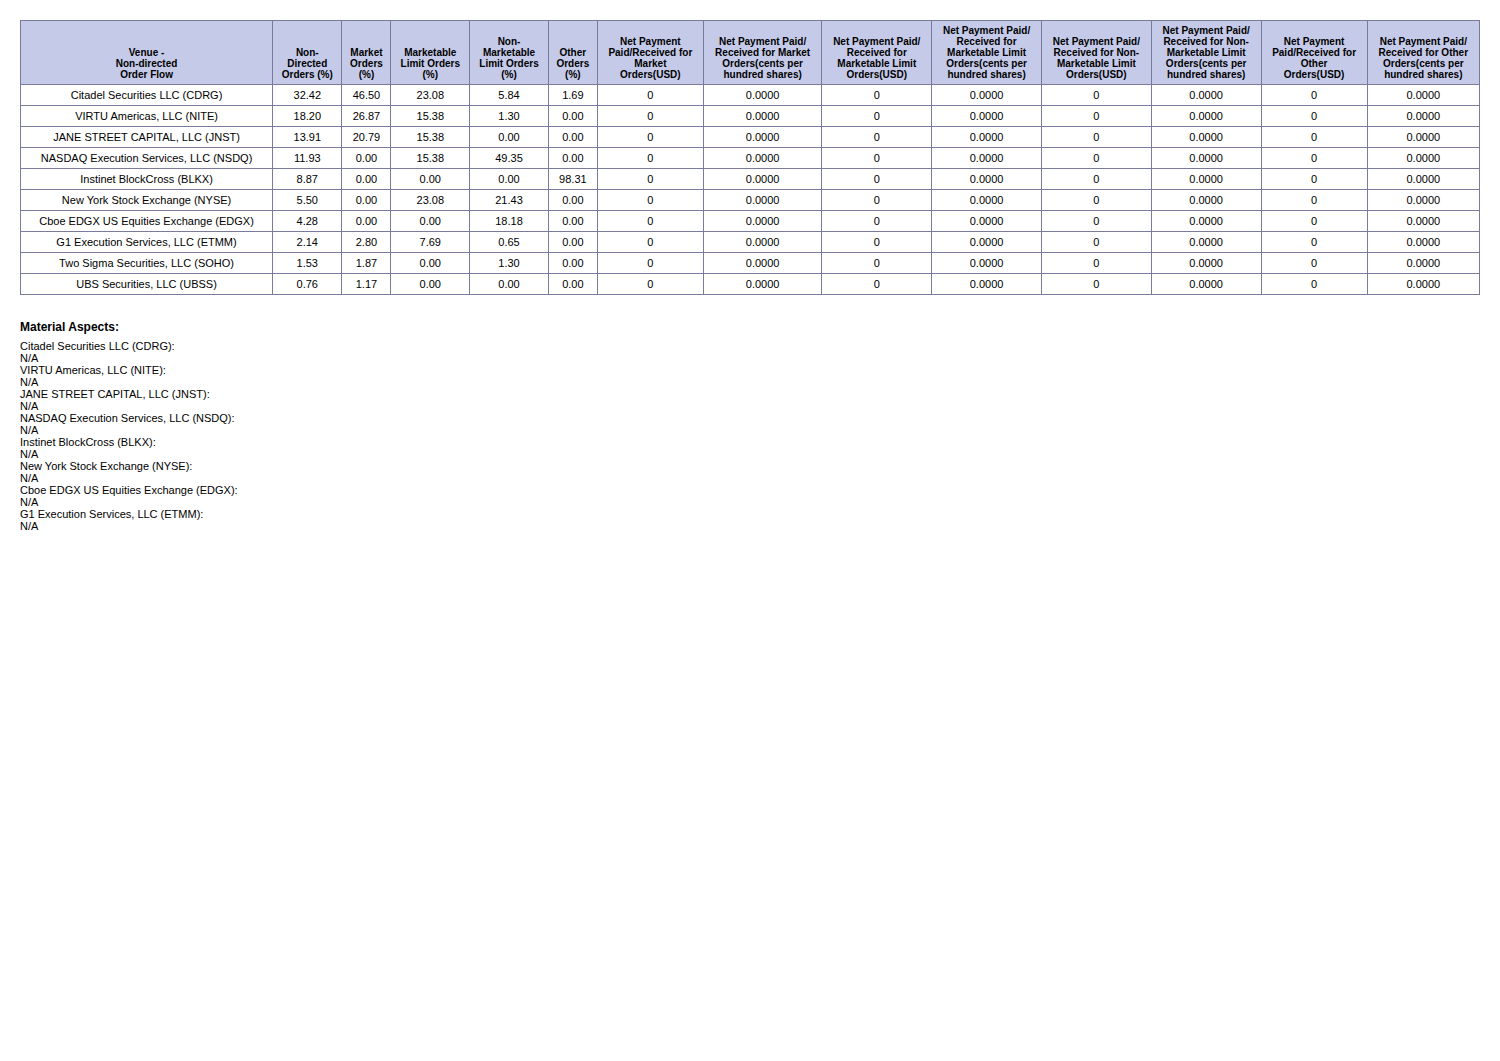| Venue - Non-directed Order Flow | Non- Directed Orders (%) | Market Orders (%) | Marketable Limit Orders (%) | Non- Marketable Limit Orders (%) | Other Orders (%) | Net Payment Paid/Received for Market Orders(USD) | Net Payment Paid/ Received for Market Orders(cents per hundred shares) | Net Payment Paid/ Received for Marketable Limit Orders(USD) | Net Payment Paid/ Received for Marketable Limit Orders(cents per hundred shares) | Net Payment Paid/ Received for Non- Marketable Limit Orders(USD) | Net Payment Paid/ Received for Non- Marketable Limit Orders(cents per hundred shares) | Net Payment Paid/Received for Other Orders(USD) | Net Payment Paid/ Received for Other Orders(cents per hundred shares) |
| --- | --- | --- | --- | --- | --- | --- | --- | --- | --- | --- | --- | --- | --- |
| Citadel Securities LLC (CDRG) | 32.42 | 46.50 | 23.08 | 5.84 | 1.69 | 0 | 0.0000 | 0 | 0.0000 | 0 | 0.0000 | 0 | 0.0000 |
| VIRTU Americas, LLC (NITE) | 18.20 | 26.87 | 15.38 | 1.30 | 0.00 | 0 | 0.0000 | 0 | 0.0000 | 0 | 0.0000 | 0 | 0.0000 |
| JANE STREET CAPITAL, LLC (JNST) | 13.91 | 20.79 | 15.38 | 0.00 | 0.00 | 0 | 0.0000 | 0 | 0.0000 | 0 | 0.0000 | 0 | 0.0000 |
| NASDAQ Execution Services, LLC (NSDQ) | 11.93 | 0.00 | 15.38 | 49.35 | 0.00 | 0 | 0.0000 | 0 | 0.0000 | 0 | 0.0000 | 0 | 0.0000 |
| Instinet BlockCross (BLKX) | 8.87 | 0.00 | 0.00 | 0.00 | 98.31 | 0 | 0.0000 | 0 | 0.0000 | 0 | 0.0000 | 0 | 0.0000 |
| New York Stock Exchange (NYSE) | 5.50 | 0.00 | 23.08 | 21.43 | 0.00 | 0 | 0.0000 | 0 | 0.0000 | 0 | 0.0000 | 0 | 0.0000 |
| Cboe EDGX US Equities Exchange (EDGX) | 4.28 | 0.00 | 0.00 | 18.18 | 0.00 | 0 | 0.0000 | 0 | 0.0000 | 0 | 0.0000 | 0 | 0.0000 |
| G1 Execution Services, LLC (ETMM) | 2.14 | 2.80 | 7.69 | 0.65 | 0.00 | 0 | 0.0000 | 0 | 0.0000 | 0 | 0.0000 | 0 | 0.0000 |
| Two Sigma Securities, LLC (SOHO) | 1.53 | 1.87 | 0.00 | 1.30 | 0.00 | 0 | 0.0000 | 0 | 0.0000 | 0 | 0.0000 | 0 | 0.0000 |
| UBS Securities, LLC (UBSS) | 0.76 | 1.17 | 0.00 | 0.00 | 0.00 | 0 | 0.0000 | 0 | 0.0000 | 0 | 0.0000 | 0 | 0.0000 |
Material Aspects:
Citadel Securities LLC (CDRG):
N/A
VIRTU Americas, LLC (NITE):
N/A
JANE STREET CAPITAL, LLC (JNST):
N/A
NASDAQ Execution Services, LLC (NSDQ):
N/A
Instinet BlockCross (BLKX):
N/A
New York Stock Exchange (NYSE):
N/A
Cboe EDGX US Equities Exchange (EDGX):
N/A
G1 Execution Services, LLC (ETMM):
N/A